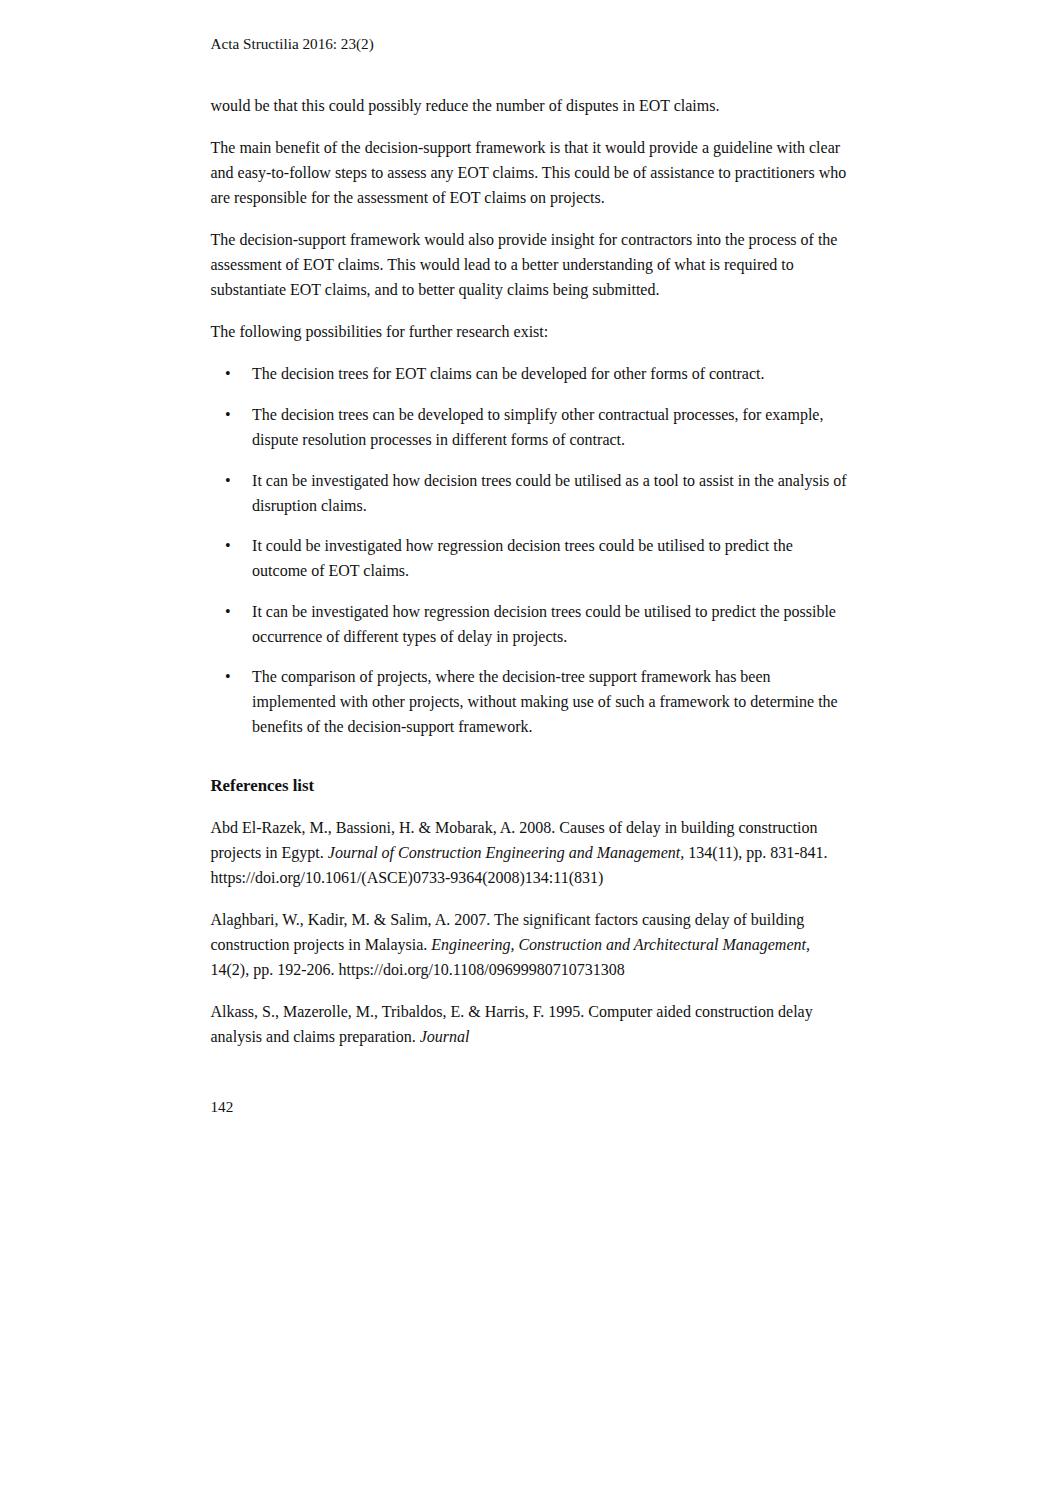Acta Structilia 2016: 23(2)
would be that this could possibly reduce the number of disputes in EOT claims.
The main benefit of the decision-support framework is that it would provide a guideline with clear and easy-to-follow steps to assess any EOT claims. This could be of assistance to practitioners who are responsible for the assessment of EOT claims on projects.
The decision-support framework would also provide insight for contractors into the process of the assessment of EOT claims. This would lead to a better understanding of what is required to substantiate EOT claims, and to better quality claims being submitted.
The following possibilities for further research exist:
The decision trees for EOT claims can be developed for other forms of contract.
The decision trees can be developed to simplify other contractual processes, for example, dispute resolution processes in different forms of contract.
It can be investigated how decision trees could be utilised as a tool to assist in the analysis of disruption claims.
It could be investigated how regression decision trees could be utilised to predict the outcome of EOT claims.
It can be investigated how regression decision trees could be utilised to predict the possible occurrence of different types of delay in projects.
The comparison of projects, where the decision-tree support framework has been implemented with other projects, without making use of such a framework to determine the benefits of the decision-support framework.
References list
Abd El-Razek, M., Bassioni, H. & Mobarak, A. 2008. Causes of delay in building construction projects in Egypt. Journal of Construction Engineering and Management, 134(11), pp. 831-841. https://doi.org/10.1061/(ASCE)0733-9364(2008)134:11(831)
Alaghbari, W., Kadir, M. & Salim, A. 2007. The significant factors causing delay of building construction projects in Malaysia. Engineering, Construction and Architectural Management, 14(2), pp. 192-206. https://doi.org/10.1108/09699980710731308
Alkass, S., Mazerolle, M., Tribaldos, E. & Harris, F. 1995. Computer aided construction delay analysis and claims preparation. Journal
142